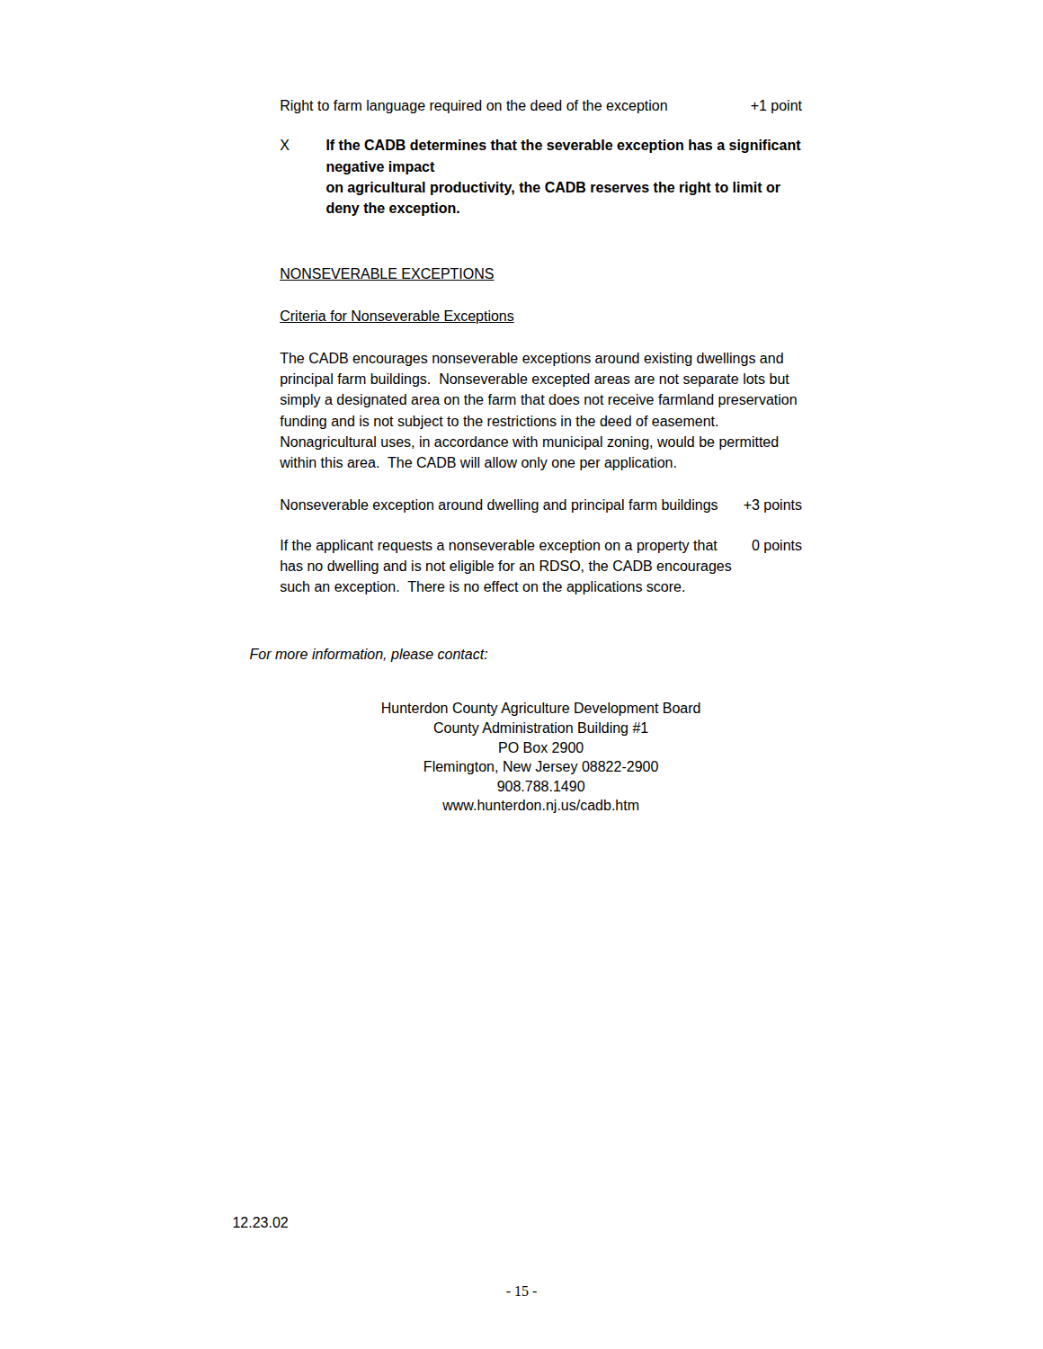Right to farm language required on the deed of the exception
+1 point
X
If the CADB determines that the severable exception has a significant negative impact
on agricultural productivity, the CADB reserves the right to limit or deny the exception.
NONSEVERABLE EXCEPTIONS
Criteria for Nonseverable Exceptions
The CADB encourages nonseverable exceptions around existing dwellings and principal farm buildings. Nonseverable excepted areas are not separate lots but simply a designated area on the farm that does not receive farmland preservation funding and is not subject to the restrictions in the deed of easement. Nonagricultural uses, in accordance with municipal zoning, would be permitted within this area. The CADB will allow only one per application.
Nonseverable exception around dwelling and principal farm buildings
+3 points
If the applicant requests a nonseverable exception on a property that has no dwelling and is not eligible for an RDSO, the CADB encourages such an exception. There is no effect on the applications score.
0 points
For more information, please contact:
Hunterdon County Agriculture Development Board
County Administration Building #1
PO Box 2900
Flemington, New Jersey 08822-2900
908.788.1490
www.hunterdon.nj.us/cadb.htm
12.23.02
- 15 -